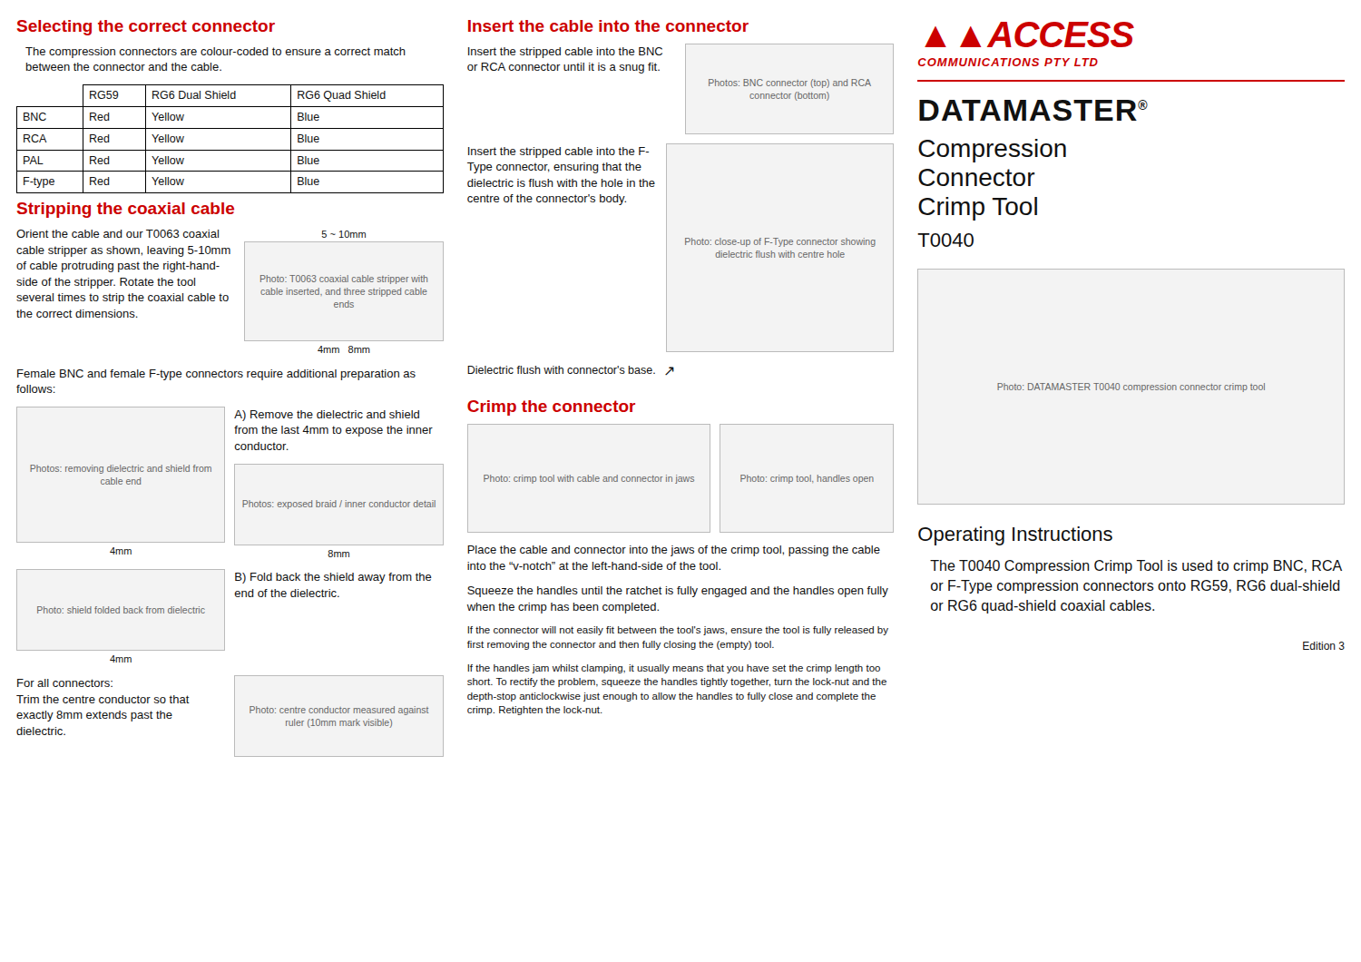Selecting the correct connector
The compression connectors are colour-coded to ensure a correct match between the connector and the cable.
| | RG59 | RG6 Dual Shield | RG6 Quad Shield |
| --- | --- | --- | --- |
| BNC | Red | Yellow | Blue |
| RCA | Red | Yellow | Blue |
| PAL | Red | Yellow | Blue |
| F-type | Red | Yellow | Blue |
Stripping the coaxial cable
Orient the cable and our T0063 coaxial cable stripper as shown, leaving 5-10mm of cable protruding past the right-hand-side of the stripper. Rotate the tool several times to strip the coaxial cable to the correct dimensions.
5 ~ 10mm
Photo: T0063 coaxial cable stripper with cable inserted, and three stripped cable ends
4mm 8mm
Female BNC and female F-type connectors require additional preparation as follows:
Photos: removing dielectric and shield from cable end
4mm
A) Remove the dielectric and shield from the last 4mm to expose the inner conductor.
Photos: exposed braid / inner conductor detail
8mm
Photo: shield folded back from dielectric
4mm
B) Fold back the shield away from the end of the dielectric.
For all connectors:
Trim the centre conductor so that exactly 8mm extends past the dielectric.
Photo: centre conductor measured against ruler (10mm mark visible)
Insert the cable into the connector
Insert the stripped cable into the BNC or RCA connector until it is a snug fit.
Photos: BNC connector (top) and RCA connector (bottom)
Insert the stripped cable into the F-Type connector, ensuring that the dielectric is flush with the hole in the centre of the connector's body.
Photo: close-up of F-Type connector showing dielectric flush with centre hole
Dielectric flush with connector's base. ↗
Crimp the connector
Photo: crimp tool with cable and connector in jaws
Photo: crimp tool, handles open
Place the cable and connector into the jaws of the crimp tool, passing the cable into the “v-notch” at the left-hand-side of the tool.
Squeeze the handles until the ratchet is fully engaged and the handles open fully when the crimp has been completed.
If the connector will not easily fit between the tool's jaws, ensure the tool is fully released by first removing the connector and then fully closing the (empty) tool.
If the handles jam whilst clamping, it usually means that you have set the crimp length too short. To rectify the problem, squeeze the handles tightly together, turn the lock-nut and the depth-stop anticlockwise just enough to allow the handles to fully close and complete the crimp. Retighten the lock-nut.
▲▲ACCESS
COMMUNICATIONS PTY LTD
DATAMASTER®
Compression
Connector
Crimp Tool
T0040
Photo: DATAMASTER T0040 compression connector crimp tool
Operating Instructions
The T0040 Compression Crimp Tool is used to crimp BNC, RCA or F-Type compression connectors onto RG59, RG6 dual-shield or RG6 quad-shield coaxial cables.
Edition 3